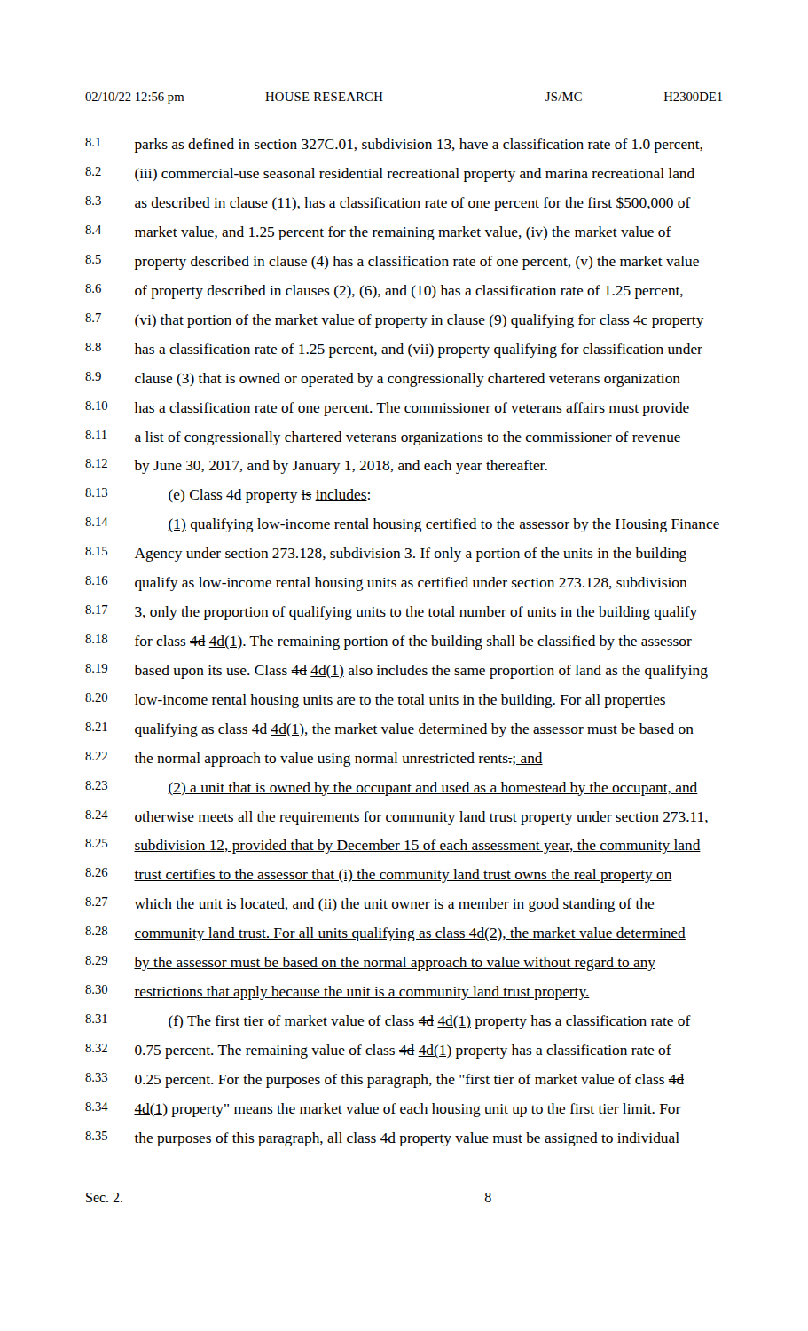02/10/22 12:56 pm HOUSE RESEARCH JS/MC H2300DE1
parks as defined in section 327C.01, subdivision 13, have a classification rate of 1.0 percent,
(iii) commercial-use seasonal residential recreational property and marina recreational land
as described in clause (11), has a classification rate of one percent for the first $500,000 of
market value, and 1.25 percent for the remaining market value, (iv) the market value of
property described in clause (4) has a classification rate of one percent, (v) the market value
of property described in clauses (2), (6), and (10) has a classification rate of 1.25 percent,
(vi) that portion of the market value of property in clause (9) qualifying for class 4c property
has a classification rate of 1.25 percent, and (vii) property qualifying for classification under
clause (3) that is owned or operated by a congressionally chartered veterans organization
has a classification rate of one percent. The commissioner of veterans affairs must provide
a list of congressionally chartered veterans organizations to the commissioner of revenue
by June 30, 2017, and by January 1, 2018, and each year thereafter.
(e) Class 4d property is includes:
(1) qualifying low-income rental housing certified to the assessor by the Housing Finance
Agency under section 273.128, subdivision 3. If only a portion of the units in the building
qualify as low-income rental housing units as certified under section 273.128, subdivision
3, only the proportion of qualifying units to the total number of units in the building qualify
for class 4d 4d(1). The remaining portion of the building shall be classified by the assessor
based upon its use. Class 4d 4d(1) also includes the same proportion of land as the qualifying
low-income rental housing units are to the total units in the building. For all properties
qualifying as class 4d 4d(1), the market value determined by the assessor must be based on
the normal approach to value using normal unrestricted rents.; and
(2) a unit that is owned by the occupant and used as a homestead by the occupant, and
otherwise meets all the requirements for community land trust property under section 273.11,
subdivision 12, provided that by December 15 of each assessment year, the community land
trust certifies to the assessor that (i) the community land trust owns the real property on
which the unit is located, and (ii) the unit owner is a member in good standing of the
community land trust. For all units qualifying as class 4d(2), the market value determined
by the assessor must be based on the normal approach to value without regard to any
restrictions that apply because the unit is a community land trust property.
(f) The first tier of market value of class 4d 4d(1) property has a classification rate of
0.75 percent. The remaining value of class 4d 4d(1) property has a classification rate of
0.25 percent. For the purposes of this paragraph, the "first tier of market value of class 4d
4d(1) property" means the market value of each housing unit up to the first tier limit. For
the purposes of this paragraph, all class 4d property value must be assigned to individual
Sec. 2. 8